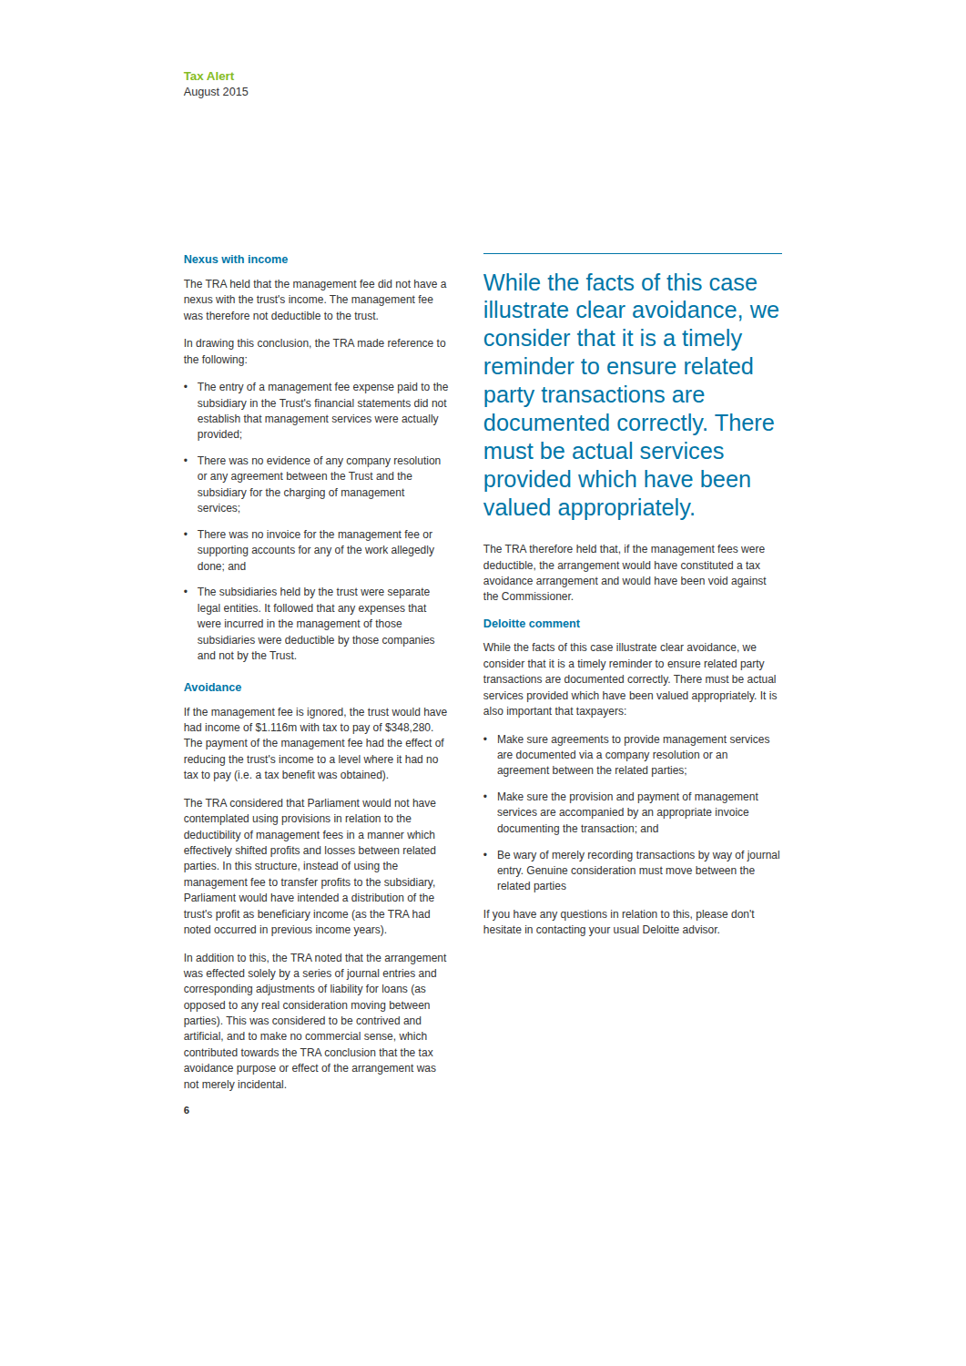Tax Alert
August 2015
Nexus with income
The TRA held that the management fee did not have a nexus with the trust's income. The management fee was therefore not deductible to the trust.
In drawing this conclusion, the TRA made reference to the following:
The entry of a management fee expense paid to the subsidiary in the Trust's financial statements did not establish that management services were actually provided;
There was no evidence of any company resolution or any agreement between the Trust and the subsidiary for the charging of management services;
There was no invoice for the management fee or supporting accounts for any of the work allegedly done; and
The subsidiaries held by the trust were separate legal entities. It followed that any expenses that were incurred in the management of those subsidiaries were deductible by those companies and not by the Trust.
Avoidance
If the management fee is ignored, the trust would have had income of $1.116m with tax to pay of $348,280. The payment of the management fee had the effect of reducing the trust's income to a level where it had no tax to pay (i.e. a tax benefit was obtained).
The TRA considered that Parliament would not have contemplated using provisions in relation to the deductibility of management fees in a manner which effectively shifted profits and losses between related parties. In this structure, instead of using the management fee to transfer profits to the subsidiary, Parliament would have intended a distribution of the trust's profit as beneficiary income (as the TRA had noted occurred in previous income years).
In addition to this, the TRA noted that the arrangement was effected solely by a series of journal entries and corresponding adjustments of liability for loans (as opposed to any real consideration moving between parties). This was considered to be contrived and artificial, and to make no commercial sense, which contributed towards the TRA conclusion that the tax avoidance purpose or effect of the arrangement was not merely incidental.
While the facts of this case illustrate clear avoidance, we consider that it is a timely reminder to ensure related party transactions are documented correctly. There must be actual services provided which have been valued appropriately.
The TRA therefore held that, if the management fees were deductible, the arrangement would have constituted a tax avoidance arrangement and would have been void against the Commissioner.
Deloitte comment
While the facts of this case illustrate clear avoidance, we consider that it is a timely reminder to ensure related party transactions are documented correctly. There must be actual services provided which have been valued appropriately. It is also important that taxpayers:
Make sure agreements to provide management services are documented via a company resolution or an agreement between the related parties;
Make sure the provision and payment of management services are accompanied by an appropriate invoice documenting the transaction; and
Be wary of merely recording transactions by way of journal entry. Genuine consideration must move between the related parties
If you have any questions in relation to this, please don't hesitate in contacting your usual Deloitte advisor.
6